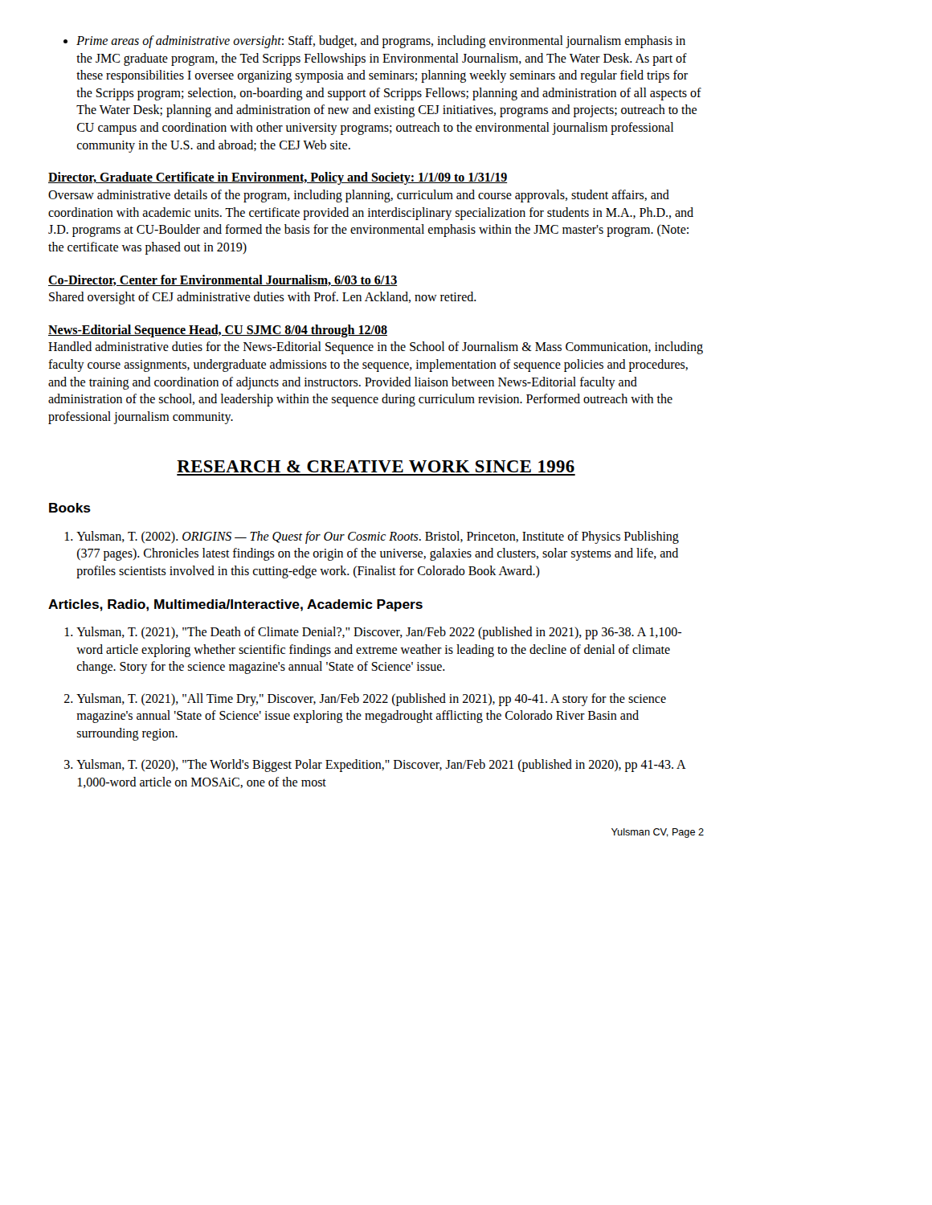Prime areas of administrative oversight: Staff, budget, and programs, including environmental journalism emphasis in the JMC graduate program, the Ted Scripps Fellowships in Environmental Journalism, and The Water Desk. As part of these responsibilities I oversee organizing symposia and seminars; planning weekly seminars and regular field trips for the Scripps program; selection, on-boarding and support of Scripps Fellows; planning and administration of all aspects of The Water Desk; planning and administration of new and existing CEJ initiatives, programs and projects; outreach to the CU campus and coordination with other university programs; outreach to the environmental journalism professional community in the U.S. and abroad; the CEJ Web site.
Director, Graduate Certificate in Environment, Policy and Society: 1/1/09 to 1/31/19
Oversaw administrative details of the program, including planning, curriculum and course approvals, student affairs, and coordination with academic units. The certificate provided an interdisciplinary specialization for students in M.A., Ph.D., and J.D. programs at CU-Boulder and formed the basis for the environmental emphasis within the JMC master's program. (Note: the certificate was phased out in 2019)
Co-Director, Center for Environmental Journalism, 6/03 to 6/13
Shared oversight of CEJ administrative duties with Prof. Len Ackland, now retired.
News-Editorial Sequence Head, CU SJMC 8/04 through 12/08
Handled administrative duties for the News-Editorial Sequence in the School of Journalism & Mass Communication, including faculty course assignments, undergraduate admissions to the sequence, implementation of sequence policies and procedures, and the training and coordination of adjuncts and instructors. Provided liaison between News-Editorial faculty and administration of the school, and leadership within the sequence during curriculum revision. Performed outreach with the professional journalism community.
RESEARCH & CREATIVE WORK SINCE 1996
Books
Yulsman, T. (2002). ORIGINS — The Quest for Our Cosmic Roots. Bristol, Princeton, Institute of Physics Publishing (377 pages). Chronicles latest findings on the origin of the universe, galaxies and clusters, solar systems and life, and profiles scientists involved in this cutting-edge work. (Finalist for Colorado Book Award.)
Articles, Radio, Multimedia/Interactive, Academic Papers
Yulsman, T. (2021), "The Death of Climate Denial?," Discover, Jan/Feb 2022 (published in 2021), pp 36-38. A 1,100-word article exploring whether scientific findings and extreme weather is leading to the decline of denial of climate change. Story for the science magazine's annual 'State of Science' issue.
Yulsman, T. (2021), "All Time Dry," Discover, Jan/Feb 2022 (published in 2021), pp 40-41. A story for the science magazine's annual 'State of Science' issue exploring the megadrought afflicting the Colorado River Basin and surrounding region.
Yulsman, T. (2020), "The World's Biggest Polar Expedition," Discover, Jan/Feb 2021 (published in 2020), pp 41-43. A 1,000-word article on MOSAiC, one of the most
Yulsman CV, Page 2